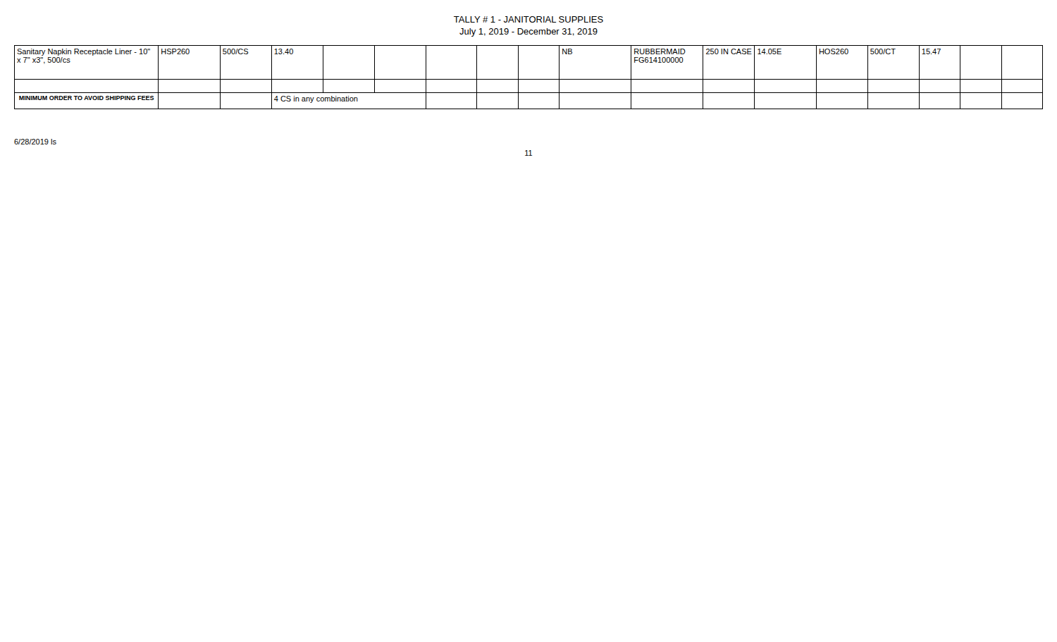TALLY # 1 - JANITORIAL SUPPLIES
July 1, 2019 - December 31, 2019
| Sanitary Napkin Receptacle Liner - 10" x 7" x3", 500/cs | HSP260 | 500/CS | 13.40 | | | | | | NB | RUBBERMAID FG614100000 | 250 IN CASE | 14.05E | HOS260 | 500/CT | 15.47 | | |
| MINIMUM ORDER TO AVOID SHIPPING FEES | | | 4 CS in any combination | | | | | | | | | | | | |
6/28/2019 ls
11